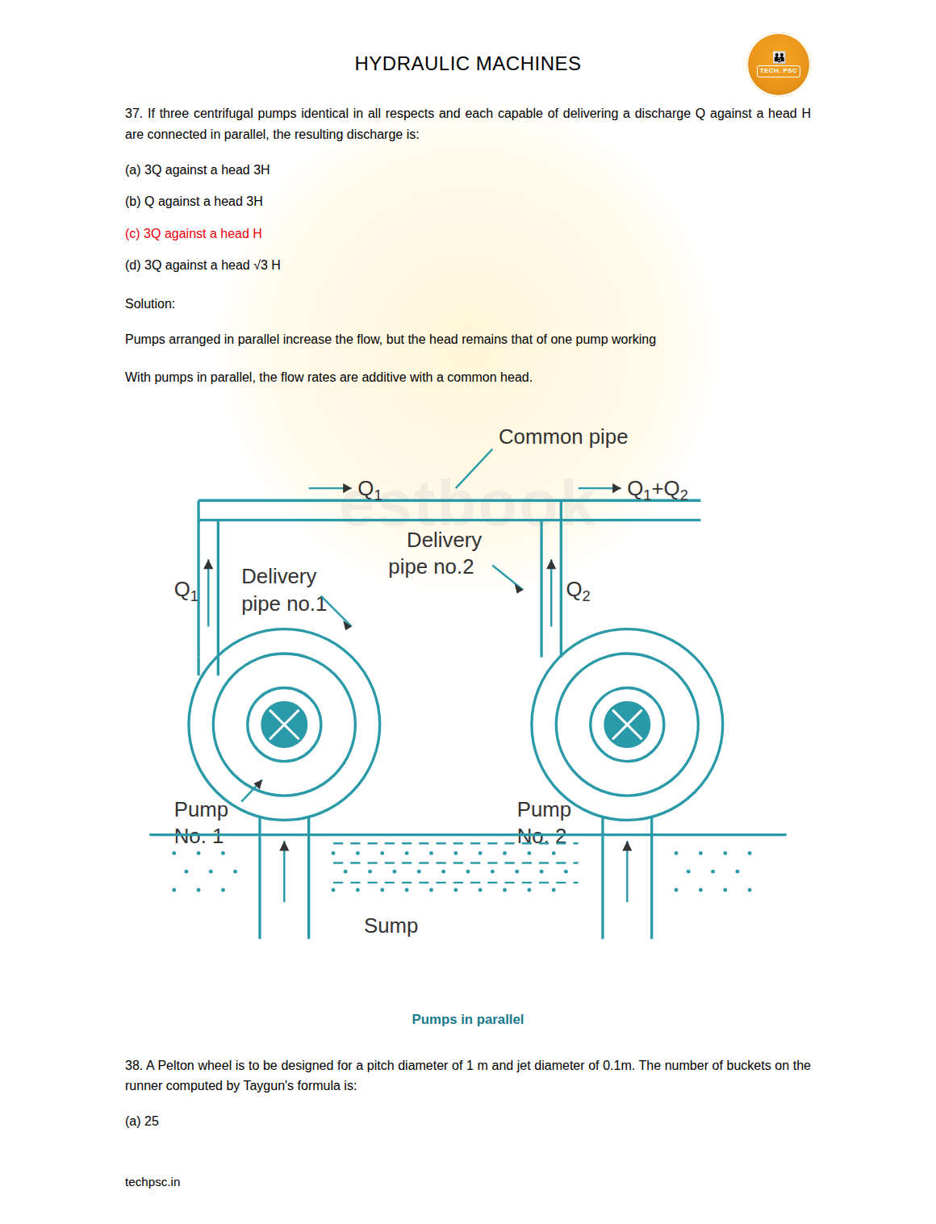estbook
👪 TECH. PSC
HYDRAULIC MACHINES
37. If three centrifugal pumps identical in all respects and each capable of delivering a discharge Q against a head H are connected in parallel, the resulting discharge is:
(a) 3Q against a head 3H
(b) Q against a head 3H
(c) 3Q against a head H
(d) 3Q against a head √3 H
Solution:
Pumps arranged in parallel increase the flow, but the head remains that of one pump working
With pumps in parallel, the flow rates are additive with a common head.
Common pipe Q1 Q1+Q2 Q1 Delivery pipe no.1 Delivery pipe no.2 Q2 Pump No. 1 Pump No. 2 Sump
Pumps in parallel
38. A Pelton wheel is to be designed for a pitch diameter of 1 m and jet diameter of 0.1m. The number of buckets on the runner computed by Taygun's formula is:
(a) 25
techpsc.in